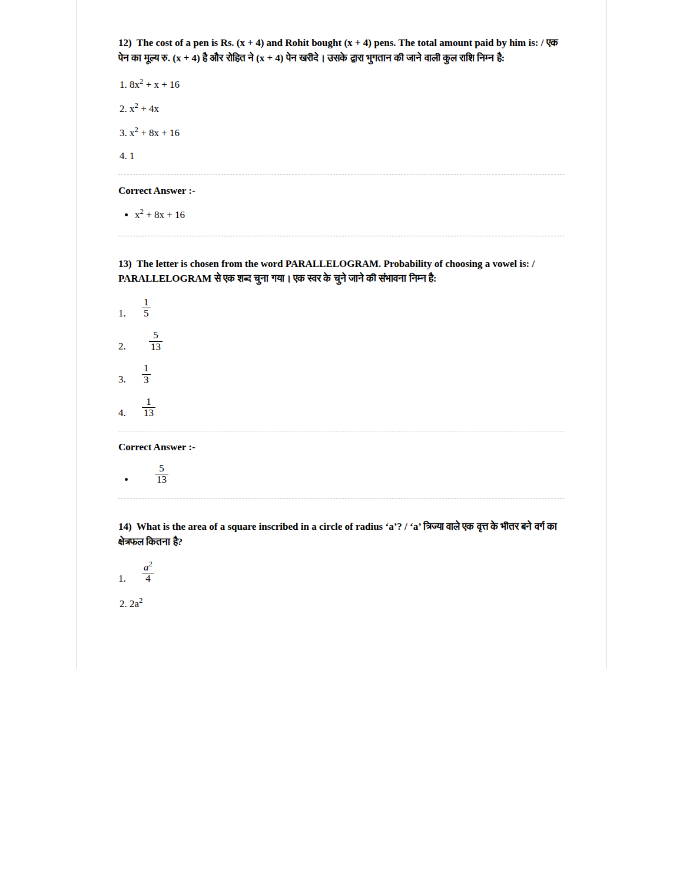12) The cost of a pen is Rs. (x + 4) and Rohit bought (x + 4) pens. The total amount paid by him is: / एक पेन का मूल्य रु. (x + 4) है और रोहित ने (x + 4) पेन खरीदे। उसके द्वारा भुगतान की जाने वाली कुल राशि निम्न है:
1. 8x2 + x + 16
2. x2 + 4x
3. x2 + 8x + 16
4. 1
Correct Answer :-
x2 + 8x + 16
13) The letter is chosen from the word PARALLELOGRAM. Probability of choosing a vowel is: / PARALLELOGRAM से एक शब्द चुना गया। एक स्वर के चुने जाने की संभावना निम्न है:
1. 15
2. 513
3. 13
4. 113
Correct Answer :-
• 513
14) What is the area of a square inscribed in a circle of radius ‘a’? / ‘a’ त्रिज्या वाले एक वृत्त के भीतर बने वर्ग का क्षेत्रफल कितना है?
1. a24
2. 2a2